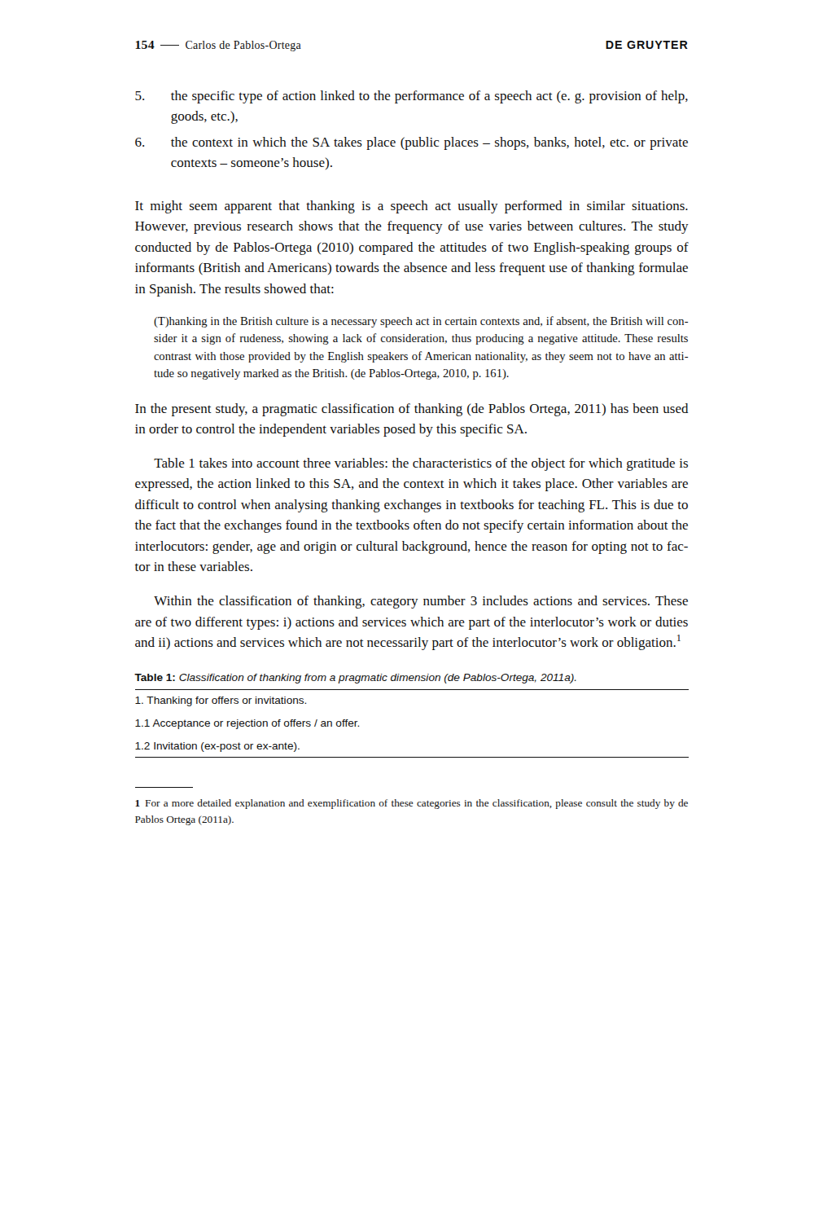154 Carlos de Pablos-Ortega DE GRUYTER
the specific type of action linked to the performance of a speech act (e. g. provision of help, goods, etc.),
the context in which the SA takes place (public places – shops, banks, hotel, etc. or private contexts – someone’s house).
It might seem apparent that thanking is a speech act usually performed in similar situations. However, previous research shows that the frequency of use varies between cultures. The study conducted by de Pablos-Ortega (2010) compared the attitudes of two English-speaking groups of informants (British and Americans) towards the absence and less frequent use of thanking formulae in Spanish. The results showed that:
(T)hanking in the British culture is a necessary speech act in certain contexts and, if absent, the British will consider it a sign of rudeness, showing a lack of consideration, thus producing a negative attitude. These results contrast with those provided by the English speakers of American nationality, as they seem not to have an attitude so negatively marked as the British. (de Pablos-Ortega, 2010, p. 161).
In the present study, a pragmatic classification of thanking (de Pablos Ortega, 2011) has been used in order to control the independent variables posed by this specific SA.
Table 1 takes into account three variables: the characteristics of the object for which gratitude is expressed, the action linked to this SA, and the context in which it takes place. Other variables are difficult to control when analysing thanking exchanges in textbooks for teaching FL. This is due to the fact that the exchanges found in the textbooks often do not specify certain information about the interlocutors: gender, age and origin or cultural background, hence the reason for opting not to factor in these variables.
Within the classification of thanking, category number 3 includes actions and services. These are of two different types: i) actions and services which are part of the interlocutor’s work or duties and ii) actions and services which are not necessarily part of the interlocutor’s work or obligation.1
Table 1: Classification of thanking from a pragmatic dimension (de Pablos-Ortega, 2011a).
| 1. Thanking for offers or invitations. |
| 1.1 Acceptance or rejection of offers / an offer. |
| 1.2 Invitation (ex-post or ex-ante). |
1 For a more detailed explanation and exemplification of these categories in the classification, please consult the study by de Pablos Ortega (2011a).